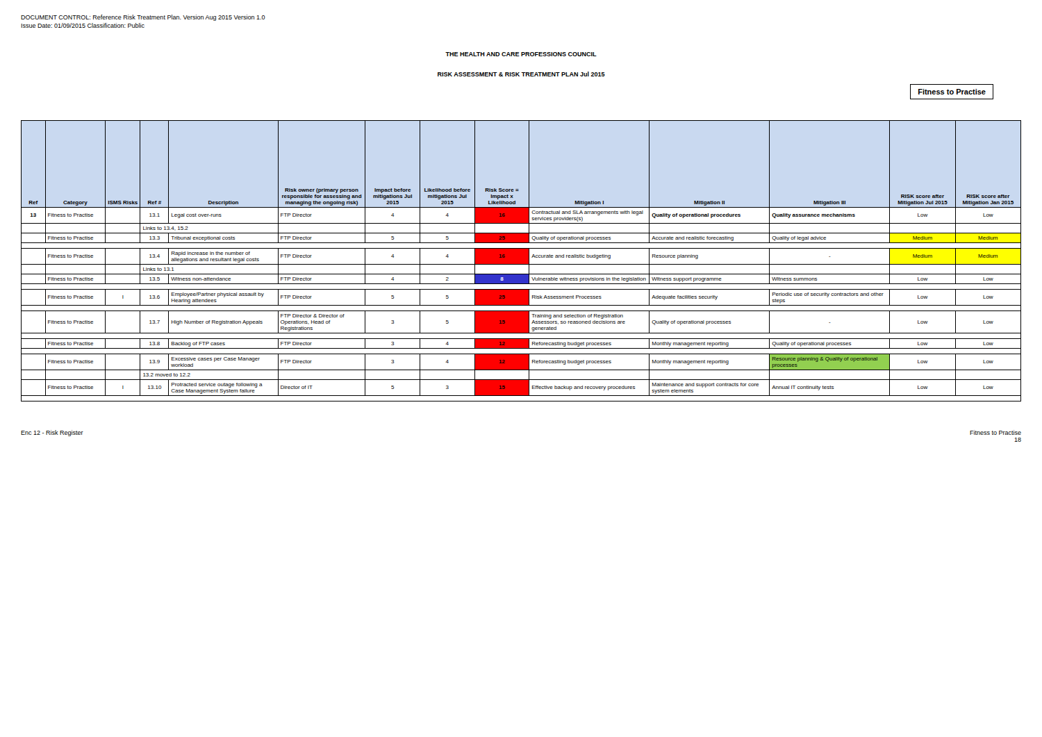DOCUMENT CONTROL: Reference Risk Treatment Plan. Version Aug 2015 Version 1.0
Issue Date: 01/09/2015 Classification: Public
THE HEALTH AND CARE PROFESSIONS COUNCIL
RISK ASSESSMENT & RISK TREATMENT PLAN Jul 2015
Fitness to Practise
| Ref | Category | ISMS Risks | Ref # | Description | Risk owner (primary person responsible for assessing and managing the ongoing risk) | Impact before mitigations Jul 2015 | Likelihood before mitigations Jul 2015 | Risk Score = Impact x Likelihood | Mitigation I | Mitigation II | Mitigation III | RISK score after Mitigation Jul 2015 | RISK score after Mitigation Jan 2015 |
| --- | --- | --- | --- | --- | --- | --- | --- | --- | --- | --- | --- | --- | --- |
| 13 | Fitness to Practise | | 13.1 | Legal cost over-runs | FTP Director | 4 | 4 | 16 | Contractual and SLA arrangements with legal services providers(s) | Quality of operational procedures | Quality assurance mechanisms | Low | Low |
| | | | Links to 13.4, 15.2 | | | | | | | | | |
| | Fitness to Practise | | 13.3 | Tribunal exceptional costs | FTP Director | 5 | 5 | 25 | Quality of operational processes | Accurate and realistic forecasting | Quality of legal advice | Medium | Medium |
| | Fitness to Practise | | 13.4 | Rapid increase in the number of allegations and resultant legal costs | FTP Director | 4 | 4 | 16 | Accurate and realistic budgeting | Resource planning | - | Medium | Medium |
| | | | Links to 13.1 | | | | | | | | | |
| | Fitness to Practise | | 13.5 | Witness non-attendance | FTP Director | 4 | 2 | 8 | Vulnerable witness provisions in the legislation | Witness support programme | Witness summons | Low | Low |
| | Fitness to Practise | I | 13.6 | Employee/Partner physical assault by Hearing attendees | FTP Director | 5 | 5 | 25 | Risk Assessment Processes | Adequate facilities security | Periodic use of security contractors and other steps | Low | Low |
| | Fitness to Practise | | 13.7 | High Number of Registration Appeals | FTP Director & Director of Operations, Head of Registrations | 3 | 5 | 15 | Training and selection of Registration Assessors, so reasoned decisions are generated | Quality of operational processes | - | Low | Low |
| | Fitness to Practise | | 13.8 | Backlog of FTP cases | FTP Director | 3 | 4 | 12 | Reforecasting budget processes | Monthly management reporting | Quality of operational processes | Low | Low |
| | Fitness to Practise | | 13.9 | Excessive cases per Case Manager workload | FTP Director | 3 | 4 | 12 | Reforecasting budget processes | Monthly management reporting | Resource planning & Quality of operational processes | Low | Low |
| | | | 13.2 moved to 12.2 | | | | | | | | | |
| | Fitness to Practise | I | 13.10 | Protracted service outage following a Case Management System failure | Director of IT | 5 | 3 | 15 | Effective backup and recovery procedures | Maintenance and support contracts for core system elements | Annual IT continuity tests | Low | Low |
Enc 12 - Risk Register
Fitness to Practise
18